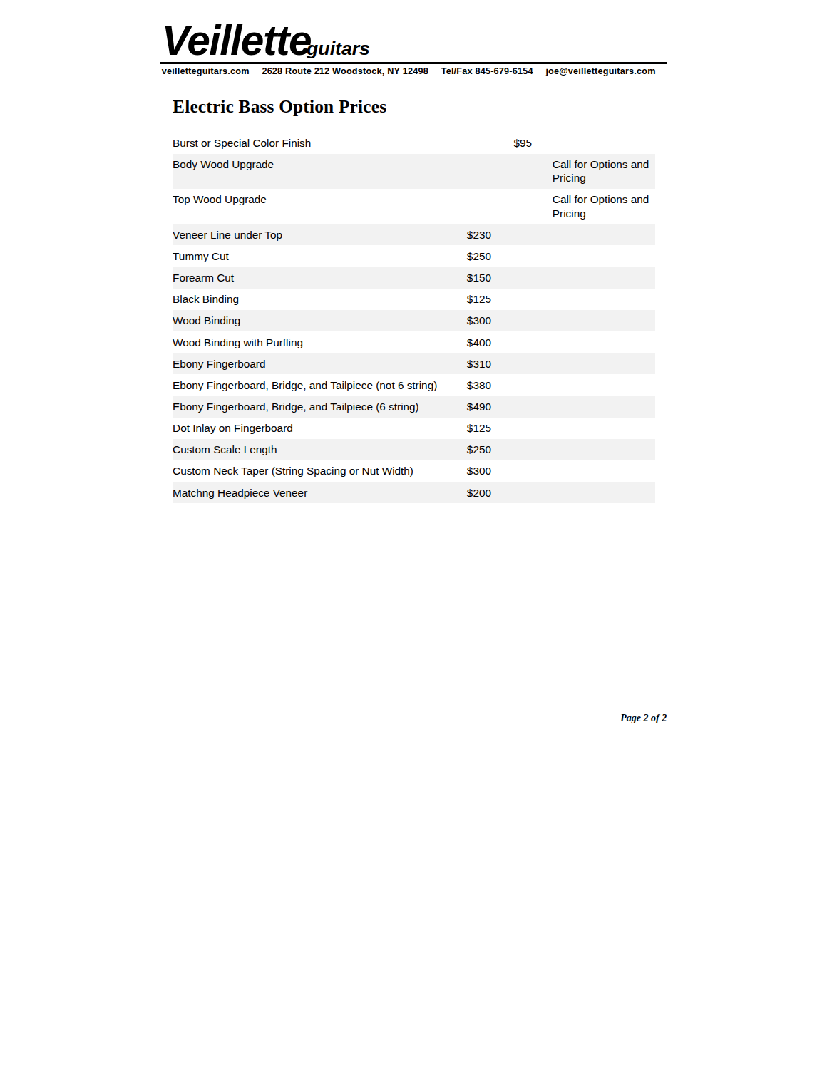Veilletteguitars
veilletteguitars.com 2628 Route 212 Woodstock, NY 12498 Tel/Fax 845-679-6154 joe@veilletteguitars.com
Electric Bass Option Prices
| Burst or Special Color Finish | $95 | |
| Body Wood Upgrade | | Call for Options and Pricing |
| Top Wood Upgrade | | Call for Options and Pricing |
| Veneer Line under Top | $230 | |
| Tummy Cut | $250 | |
| Forearm Cut | $150 | |
| Black Binding | $125 | |
| Wood Binding | $300 | |
| Wood Binding with Purfling | $400 | |
| Ebony Fingerboard | $310 | |
| Ebony Fingerboard, Bridge, and Tailpiece (not 6 string) | $380 | |
| Ebony Fingerboard, Bridge, and Tailpiece (6 string) | $490 | |
| Dot Inlay on Fingerboard | $125 | |
| Custom Scale Length | $250 | |
| Custom Neck Taper (String Spacing or Nut Width) | $300 | |
| Matchng Headpiece Veneer | $200 | |
Page 2 of 2